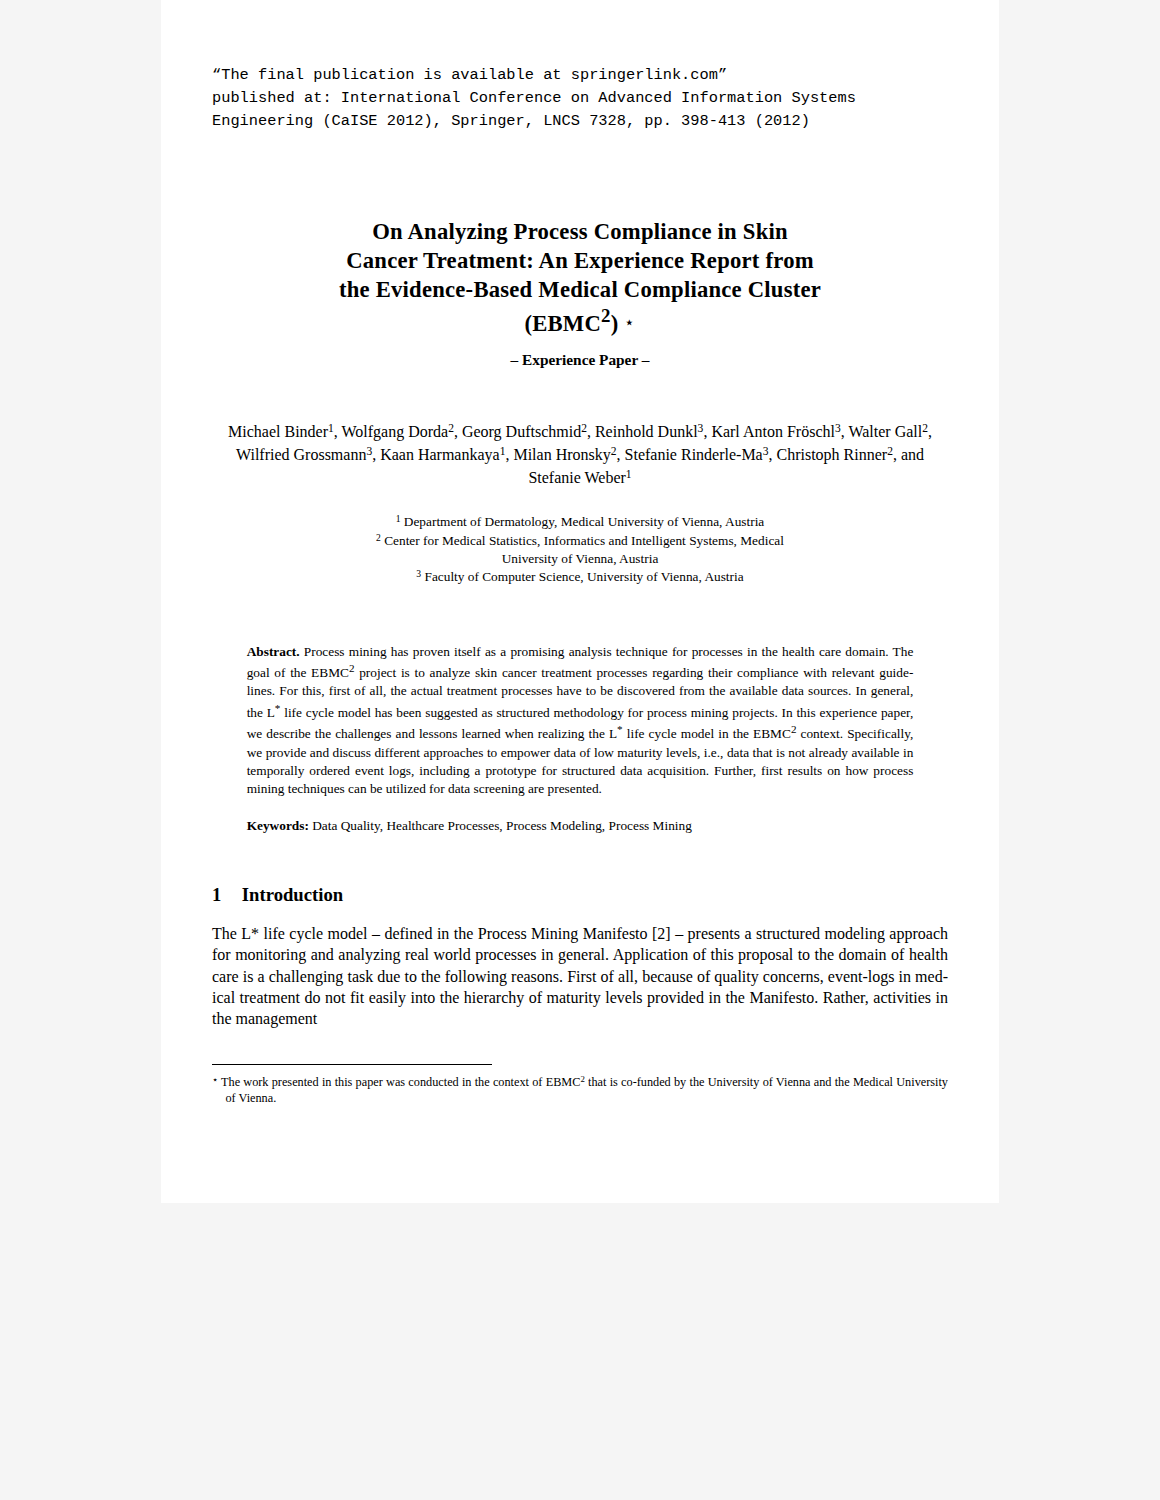“The final publication is available at springerlink.com” published at: International Conference on Advanced Information Systems Engineering (CaISE 2012), Springer, LNCS 7328, pp. 398-413 (2012)
On Analyzing Process Compliance in Skin
Cancer Treatment: An Experience Report from
the Evidence-Based Medical Compliance Cluster
(EBMC2) ⋆
– Experience Paper –
Michael Binder1, Wolfgang Dorda2, Georg Duftschmid2, Reinhold Dunkl3, Karl Anton Fröschl3, Walter Gall2, Wilfried Grossmann3, Kaan Harmankaya1, Milan Hronsky2, Stefanie Rinderle-Ma3, Christoph Rinner2, and Stefanie Weber1
1 Department of Dermatology, Medical University of Vienna, Austria
2 Center for Medical Statistics, Informatics and Intelligent Systems, Medical
University of Vienna, Austria
3 Faculty of Computer Science, University of Vienna, Austria
Abstract. Process mining has proven itself as a promising analysis technique for processes in the health care domain. The goal of the EBMC2 project is to analyze skin cancer treatment processes regarding their compliance with relevant guidelines. For this, first of all, the actual treatment processes have to be discovered from the available data sources. In general, the L* life cycle model has been suggested as structured methodology for process mining projects. In this experience paper, we describe the challenges and lessons learned when realizing the L* life cycle model in the EBMC2 context. Specifically, we provide and discuss different approaches to empower data of low maturity levels, i.e., data that is not already available in temporally ordered event logs, including a prototype for structured data acquisition. Further, first results on how process mining techniques can be utilized for data screening are presented.
Keywords: Data Quality, Healthcare Processes, Process Modeling, Process Mining
1 Introduction
The L* life cycle model – defined in the Process Mining Manifesto [2] – presents a structured modeling approach for monitoring and analyzing real world processes in general. Application of this proposal to the domain of health care is a challenging task due to the following reasons. First of all, because of quality concerns, event-logs in medical treatment do not fit easily into the hierarchy of maturity levels provided in the Manifesto. Rather, activities in the management
⋆ The work presented in this paper was conducted in the context of EBMC2 that is co-funded by the University of Vienna and the Medical University of Vienna.